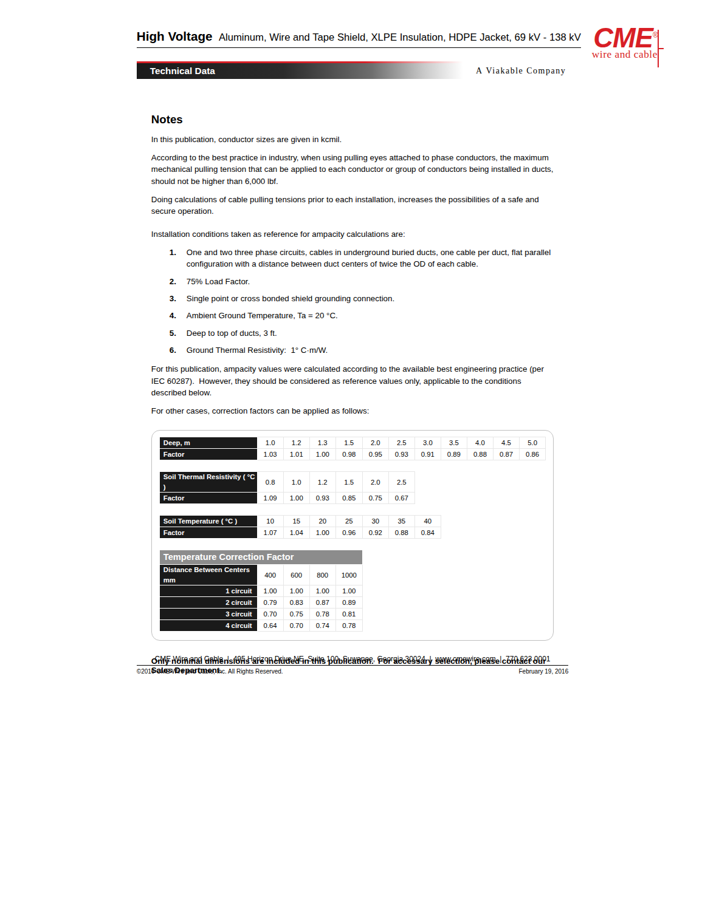High Voltage Aluminum, Wire and Tape Shield, XLPE Insulation, HDPE Jacket, 69 kV - 138 kV
CME®
wire and cable
Technical Data
A Viakable Company
Notes
In this publication, conductor sizes are given in kcmil.
According to the best practice in industry, when using pulling eyes attached to phase conductors, the maximum mechanical pulling tension that can be applied to each conductor or group of conductors being installed in ducts, should not be higher than 6,000 lbf.
Doing calculations of cable pulling tensions prior to each installation, increases the possibilities of a safe and secure operation.
Installation conditions taken as reference for ampacity calculations are:
One and two three phase circuits, cables in underground buried ducts, one cable per duct, flat parallel configuration with a distance between duct centers of twice the OD of each cable.
75% Load Factor.
Single point or cross bonded shield grounding connection.
Ambient Ground Temperature, Ta = 20 °C.
Deep to top of ducts, 3 ft.
Ground Thermal Resistivity: 1° C·m/W.
For this publication, ampacity values were calculated according to the available best engineering practice (per IEC 60287). However, they should be considered as reference values only, applicable to the conditions described below.
For other cases, correction factors can be applied as follows:
| Deep, m | 1.0 | 1.2 | 1.3 | 1.5 | 2.0 | 2.5 | 3.0 | 3.5 | 4.0 | 4.5 | 5.0 |
| Factor | 1.03 | 1.01 | 1.00 | 0.98 | 0.95 | 0.93 | 0.91 | 0.89 | 0.88 | 0.87 | 0.86 |
| Soil Thermal Resistivity ( °C ) | 0.8 | 1.0 | 1.2 | 1.5 | 2.0 | 2.5 | |
| Factor | 1.09 | 1.00 | 0.93 | 0.85 | 0.75 | 0.67 | |
| Soil Temperature ( °C ) | 10 | 15 | 20 | 25 | 30 | 35 | 40 | |
| Factor | 1.07 | 1.04 | 1.00 | 0.96 | 0.92 | 0.88 | 0.84 | |
| Temperature Correction Factor | |
| Distance Between Centers mm | 400 | 600 | 800 | 1000 | |
| 1 circuit | 1.00 | 1.00 | 1.00 | 1.00 | |
| 2 circuit | 0.79 | 0.83 | 0.87 | 0.89 | |
| 3 circuit | 0.70 | 0.75 | 0.78 | 0.81 | |
| 4 circuit | 0.64 | 0.70 | 0.74 | 0.78 | |
Only nominal dimensions are included in this publication. For accessary selection, please contact our Sales Department.
CME Wire and Cable | 495 Horizon Drive NE, Suite 100, Suwanee, Georgia 30024 | www.cmewire.com | 770.623.0001
©2016 CME Wire and Cable, Inc. All Rights Reserved. February 19, 2016